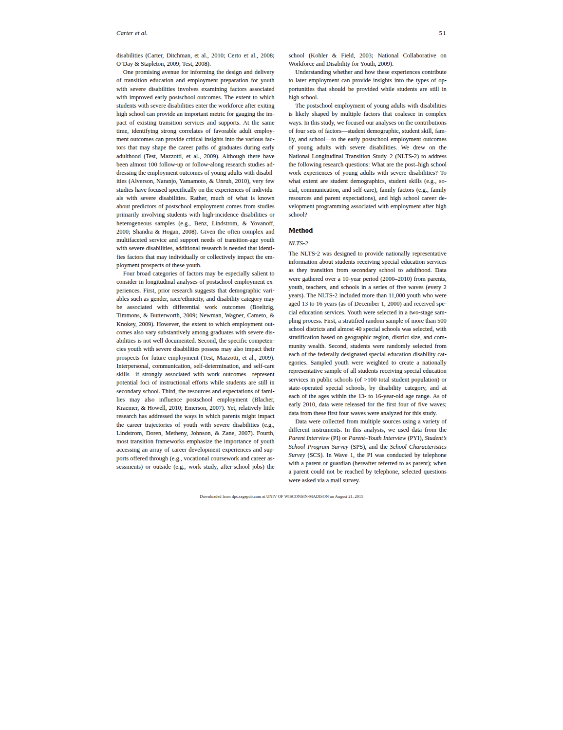Carter et al. 51
disabilities (Carter, Ditchman, et al., 2010; Certo et al., 2008; O’Day & Stapleton, 2009; Test, 2008).
One promising avenue for informing the design and delivery of transition education and employment preparation for youth with severe disabilities involves examining factors associated with improved early postschool outcomes. The extent to which students with severe disabilities enter the workforce after exiting high school can provide an important metric for gauging the impact of existing transition services and supports. At the same time, identifying strong correlates of favorable adult employment outcomes can provide critical insights into the various factors that may shape the career paths of graduates during early adulthood (Test, Mazzotti, et al., 2009). Although there have been almost 100 follow-up or follow-along research studies addressing the employment outcomes of young adults with disabilities (Alverson, Naranjo, Yamamoto, & Unruh, 2010), very few studies have focused specifically on the experiences of individuals with severe disabilities. Rather, much of what is known about predictors of postschool employment comes from studies primarily involving students with high-incidence disabilities or heterogeneous samples (e.g., Benz, Lindstrom, & Yovanoff, 2000; Shandra & Hogan, 2008). Given the often complex and multifaceted service and support needs of transition-age youth with severe disabilities, additional research is needed that identifies factors that may individually or collectively impact the employment prospects of these youth.
Four broad categories of factors may be especially salient to consider in longitudinal analyses of postschool employment experiences. First, prior research suggests that demographic variables such as gender, race/ethnicity, and disability category may be associated with differential work outcomes (Boeltzig, Timmons, & Butterworth, 2009; Newman, Wagner, Cameto, & Knokey, 2009). However, the extent to which employment outcomes also vary substantively among graduates with severe disabilities is not well documented. Second, the specific competencies youth with severe disabilities possess may also impact their prospects for future employment (Test, Mazzotti, et al., 2009). Interpersonal, communication, self-determination, and self-care skills—if strongly associated with work outcomes—represent potential foci of instructional efforts while students are still in secondary school. Third, the resources and expectations of families may also influence postschool employment (Blacher, Kraemer, & Howell, 2010; Emerson, 2007). Yet, relatively little research has addressed the ways in which parents might impact the career trajectories of youth with severe disabilities (e.g., Lindstrom, Doren, Metheny, Johnson, & Zane, 2007). Fourth, most transition frameworks emphasize the importance of youth accessing an array of career development experiences and supports offered through (e.g., vocational coursework and career assessments) or outside (e.g., work study, after-school jobs) the school (Kohler & Field, 2003; National Collaborative on Workforce and Disability for Youth, 2009).
Understanding whether and how these experiences contribute to later employment can provide insights into the types of opportunities that should be provided while students are still in high school.
The postschool employment of young adults with disabilities is likely shaped by multiple factors that coalesce in complex ways. In this study, we focused our analyses on the contributions of four sets of factors—student demographic, student skill, family, and school—to the early postschool employment outcomes of young adults with severe disabilities. We drew on the National Longitudinal Transition Study–2 (NLTS-2) to address the following research questions: What are the post–high school work experiences of young adults with severe disabilities? To what extent are student demographics, student skills (e.g., social, communication, and self-care), family factors (e.g., family resources and parent expectations), and high school career development programming associated with employment after high school?
Method
NLTS-2
The NLTS-2 was designed to provide nationally representative information about students receiving special education services as they transition from secondary school to adulthood. Data were gathered over a 10-year period (2000–2010) from parents, youth, teachers, and schools in a series of five waves (every 2 years). The NLTS-2 included more than 11,000 youth who were aged 13 to 16 years (as of December 1, 2000) and received special education services. Youth were selected in a two-stage sampling process. First, a stratified random sample of more than 500 school districts and almost 40 special schools was selected, with stratification based on geographic region, district size, and community wealth. Second, students were randomly selected from each of the federally designated special education disability categories. Sampled youth were weighted to create a nationally representative sample of all students receiving special education services in public schools (of >100 total student population) or state-operated special schools, by disability category, and at each of the ages within the 13- to 16-year-old age range. As of early 2010, data were released for the first four of five waves; data from these first four waves were analyzed for this study.
Data were collected from multiple sources using a variety of different instruments. In this analysis, we used data from the Parent Interview (PI) or Parent–Youth Interview (PYI), Student’s School Program Survey (SPS), and the School Characteristics Survey (SCS). In Wave 1, the PI was conducted by telephone with a parent or guardian (hereafter referred to as parent); when a parent could not be reached by telephone, selected questions were asked via a mail survey.
Downloaded from dps.sagepub.com at UNIV OF WISCONSIN-MADISON on August 21, 2015